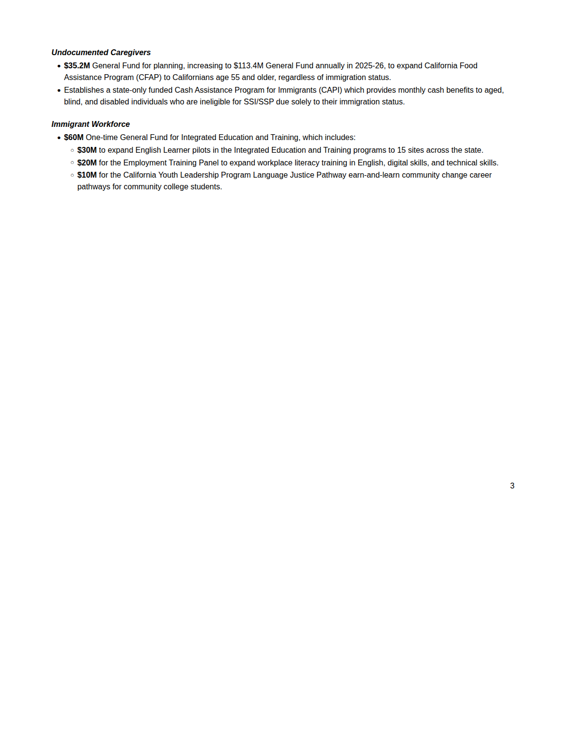Undocumented Caregivers
$35.2M General Fund for planning, increasing to $113.4M General Fund annually in 2025-26, to expand California Food Assistance Program (CFAP) to Californians age 55 and older, regardless of immigration status.
Establishes a state-only funded Cash Assistance Program for Immigrants (CAPI) which provides monthly cash benefits to aged, blind, and disabled individuals who are ineligible for SSI/SSP due solely to their immigration status.
Immigrant Workforce
$60M One-time General Fund for Integrated Education and Training, which includes:
$30M to expand English Learner pilots in the Integrated Education and Training programs to 15 sites across the state.
$20M for the Employment Training Panel to expand workplace literacy training in English, digital skills, and technical skills.
$10M for the California Youth Leadership Program Language Justice Pathway earn-and-learn community change career pathways for community college students.
3